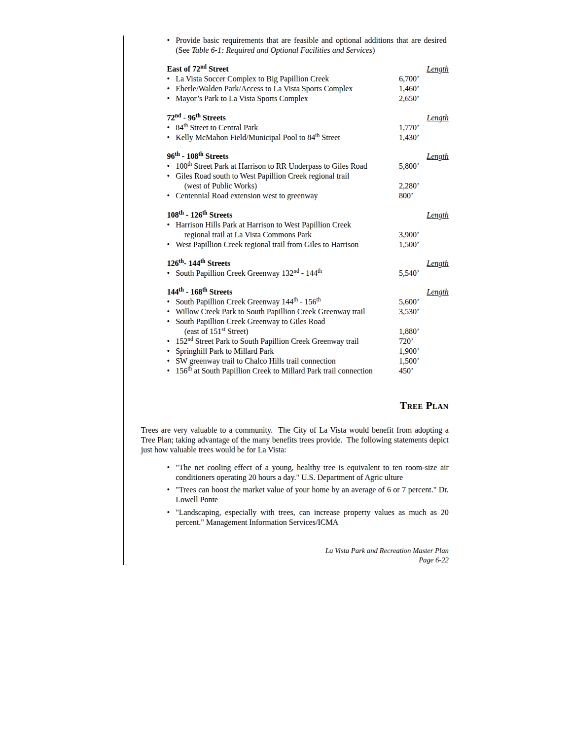Provide basic requirements that are feasible and optional additions that are desired (See Table 6-1: Required and Optional Facilities and Services)
East of 72nd Street Length
La Vista Soccer Complex to Big Papillion Creek 6,700’
Eberle/Walden Park/Access to La Vista Sports Complex 1,460’
Mayor’s Park to La Vista Sports Complex 2,650’
72nd - 96th Streets Length
84th Street to Central Park 1,770’
Kelly McMahon Field/Municipal Pool to 84th Street 1,430’
96th - 108th Streets Length
100th Street Park at Harrison to RR Underpass to Giles Road 5,800’
Giles Road south to West Papillion Creek regional trail
(west of Public Works) 2,280’
Centennial Road extension west to greenway 800’
108th - 126th Streets Length
Harrison Hills Park at Harrison to West Papillion Creek
regional trail at La Vista Commons Park 3,900’
West Papillion Creek regional trail from Giles to Harrison 1,500’
126th- 144th Streets Length
South Papillion Creek Greenway 132nd - 144th 5,540’
144th - 168th Streets Length
South Papillion Creek Greenway 144th - 156th 5,600’
Willow Creek Park to South Papillion Creek Greenway trail 3,530’
South Papillion Creek Greenway to Giles Road
(east of 151st Street) 1,880’
152nd Street Park to South Papillion Creek Greenway trail 720’
Springhill Park to Millard Park 1,900’
SW greenway trail to Chalco Hills trail connection 1,500’
156th at South Papillion Creek to Millard Park trail connection 450’
Tree Plan
Trees are very valuable to a community. The City of La Vista would benefit from adopting a Tree Plan; taking advantage of the many benefits trees provide. The following statements depict just how valuable trees would be for La Vista:
"The net cooling effect of a young, healthy tree is equivalent to ten room-size air conditioners operating 20 hours a day." U.S. Department of Agric ulture
"Trees can boost the market value of your home by an average of 6 or 7 percent." Dr. Lowell Ponte
"Landscaping, especially with trees, can increase property values as much as 20 percent." Management Information Services/ICMA
La Vista Park and Recreation Master Plan
Page 6-22